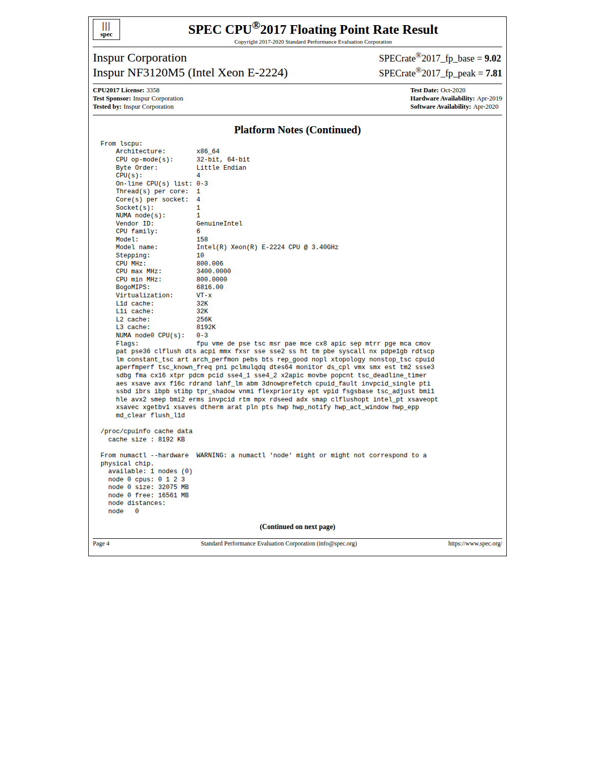||| spec
SPEC CPU®2017 Floating Point Rate Result
Copyright 2017-2020 Standard Performance Evaluation Corporation
Inspur Corporation
Inspur NF3120M5 (Intel Xeon E-2224)
SPECrate®2017_fp_base = 9.02
SPECrate®2017_fp_peak = 7.81
CPU2017 License:
3358
Test Sponsor:
Inspur Corporation
Tested by:
Inspur Corporation
Test Date:
Oct-2020
Hardware Availability:
Apr-2019
Software Availability:
Apr-2020
Platform Notes (Continued)
  From lscpu:
      Architecture:        x86_64
      CPU op-mode(s):      32-bit, 64-bit
      Byte Order:          Little Endian
      CPU(s):              4
      On-line CPU(s) list: 0-3
      Thread(s) per core:  1
      Core(s) per socket:  4
      Socket(s):           1
      NUMA node(s):        1
      Vendor ID:           GenuineIntel
      CPU family:          6
      Model:               158
      Model name:          Intel(R) Xeon(R) E-2224 CPU @ 3.40GHz
      Stepping:            10
      CPU MHz:             800.006
      CPU max MHz:         3400.0000
      CPU min MHz:         800.0000
      BogoMIPS:            6816.00
      Virtualization:      VT-x
      L1d cache:           32K
      L1i cache:           32K
      L2 cache:            256K
      L3 cache:            8192K
      NUMA node0 CPU(s):   0-3
      Flags:               fpu vme de pse tsc msr pae mce cx8 apic sep mtrr pge mca cmov
      pat pse36 clflush dts acpi mmx fxsr sse sse2 ss ht tm pbe syscall nx pdpe1gb rdtscp
      lm constant_tsc art arch_perfmon pebs bts rep_good nopl xtopology nonstop_tsc cpuid
      aperfmperf tsc_known_freq pni pclmulqdq dtes64 monitor ds_cpl vmx smx est tm2 ssse3
      sdbg fma cx16 xtpr pdcm pcid sse4_1 sse4_2 x2apic movbe popcnt tsc_deadline_timer
      aes xsave avx f16c rdrand lahf_lm abm 3dnowprefetch cpuid_fault invpcid_single pti
      ssbd ibrs ibpb stibp tpr_shadow vnmi flexpriority ept vpid fsgsbase tsc_adjust bmi1
      hle avx2 smep bmi2 erms invpcid rtm mpx rdseed adx smap clflushopt intel_pt xsaveopt
      xsavec xgetbv1 xsaves dtherm arat pln pts hwp hwp_notify hwp_act_window hwp_epp
      md_clear flush_l1d

  /proc/cpuinfo cache data
    cache size : 8192 KB

  From numactl --hardware  WARNING: a numactl 'node' might or might not correspond to a
  physical chip.
    available: 1 nodes (0)
    node 0 cpus: 0 1 2 3
    node 0 size: 32075 MB
    node 0 free: 16561 MB
    node distances:
    node   0
(Continued on next page)
Page 4 Standard Performance Evaluation Corporation (info@spec.org) https://www.spec.org/